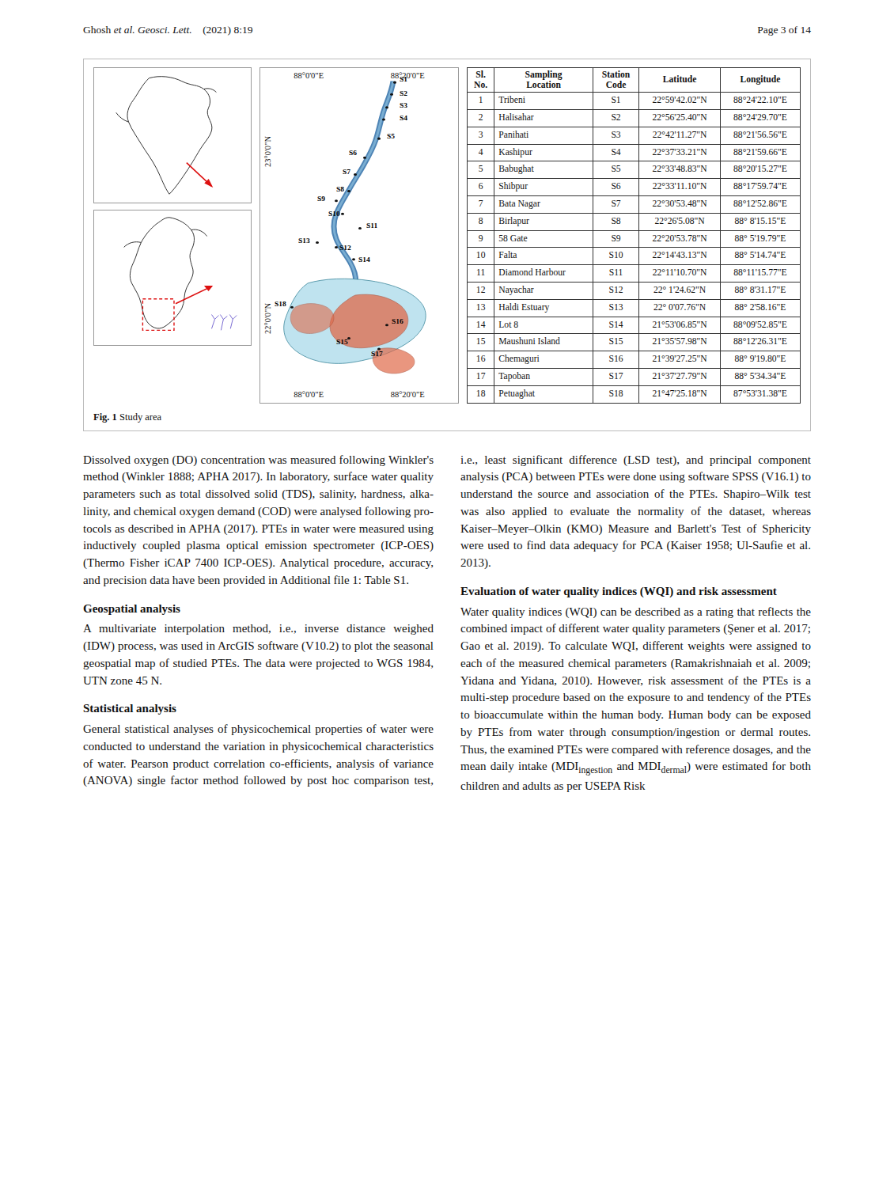Ghosh et al. Geosci. Lett. (2021) 8:19
Page 3 of 14
88°0'0"E 88°20'0"E
88°0'0"E 88°20'0"E
23°0'0"N 22°0'0"N
S1 S2 S3 S4 S5 S6 S7 S8 S9 S10 S11 S12 S13 S14 S15 S16 S17 S18
| Sl. No. | Sampling Location | Station Code | Latitude | Longitude |
| --- | --- | --- | --- | --- |
| 1 | Tribeni | S1 | 22°59'42.02"N | 88°24'22.10"E |
| 2 | Halisahar | S2 | 22°56'25.40"N | 88°24'29.70"E |
| 3 | Panihati | S3 | 22°42'11.27"N | 88°21'56.56"E |
| 4 | Kashipur | S4 | 22°37'33.21"N | 88°21'59.66"E |
| 5 | Babughat | S5 | 22°33'48.83"N | 88°20'15.27"E |
| 6 | Shibpur | S6 | 22°33'11.10"N | 88°17'59.74"E |
| 7 | Bata Nagar | S7 | 22°30'53.48"N | 88°12'52.86"E |
| 8 | Birlapur | S8 | 22°26'5.08"N | 88° 8'15.15"E |
| 9 | 58 Gate | S9 | 22°20'53.78"N | 88° 5'19.79"E |
| 10 | Falta | S10 | 22°14'43.13"N | 88° 5'14.74"E |
| 11 | Diamond Harbour | S11 | 22°11'10.70"N | 88°11'15.77"E |
| 12 | Nayachar | S12 | 22° 1'24.62"N | 88° 8'31.17"E |
| 13 | Haldi Estuary | S13 | 22° 0'07.76"N | 88° 2'58.16"E |
| 14 | Lot 8 | S14 | 21°53'06.85"N | 88°09'52.85"E |
| 15 | Maushuni Island | S15 | 21°35'57.98"N | 88°12'26.31"E |
| 16 | Chemaguri | S16 | 21°39'27.25"N | 88° 9'19.80"E |
| 17 | Tapoban | S17 | 21°37'27.79"N | 88° 5'34.34"E |
| 18 | Petuaghat | S18 | 21°47'25.18"N | 87°53'31.38"E |
Fig. 1 Study area
Dissolved oxygen (DO) concentration was measured following Winkler's method (Winkler 1888; APHA 2017). In laboratory, surface water quality parameters such as total dissolved solid (TDS), salinity, hardness, alkalinity, and chemical oxygen demand (COD) were analysed following protocols as described in APHA (2017). PTEs in water were measured using inductively coupled plasma optical emission spectrometer (ICP-OES) (Thermo Fisher iCAP 7400 ICP-OES). Analytical procedure, accuracy, and precision data have been provided in Additional file 1: Table S1.
Geospatial analysis
A multivariate interpolation method, i.e., inverse distance weighed (IDW) process, was used in ArcGIS software (V10.2) to plot the seasonal geospatial map of studied PTEs. The data were projected to WGS 1984, UTN zone 45 N.
Statistical analysis
General statistical analyses of physicochemical properties of water were conducted to understand the variation in physicochemical characteristics of water. Pearson product correlation co-efficients, analysis of variance (ANOVA) single factor method followed by post hoc comparison test, i.e., least significant difference (LSD test), and principal component analysis (PCA) between PTEs were done using software SPSS (V16.1) to understand the source and association of the PTEs. Shapiro–Wilk test was also applied to evaluate the normality of the dataset, whereas Kaiser–Meyer–Olkin (KMO) Measure and Barlett's Test of Sphericity were used to find data adequacy for PCA (Kaiser 1958; Ul-Saufie et al. 2013).
Evaluation of water quality indices (WQI) and risk assessment
Water quality indices (WQI) can be described as a rating that reflects the combined impact of different water quality parameters (Şener et al. 2017; Gao et al. 2019). To calculate WQI, different weights were assigned to each of the measured chemical parameters (Ramakrishnaiah et al. 2009; Yidana and Yidana, 2010). However, risk assessment of the PTEs is a multi-step procedure based on the exposure to and tendency of the PTEs to bioaccumulate within the human body. Human body can be exposed by PTEs from water through consumption/ingestion or dermal routes. Thus, the examined PTEs were compared with reference dosages, and the mean daily intake (MDIingestion and MDIdermal) were estimated for both children and adults as per USEPA Risk